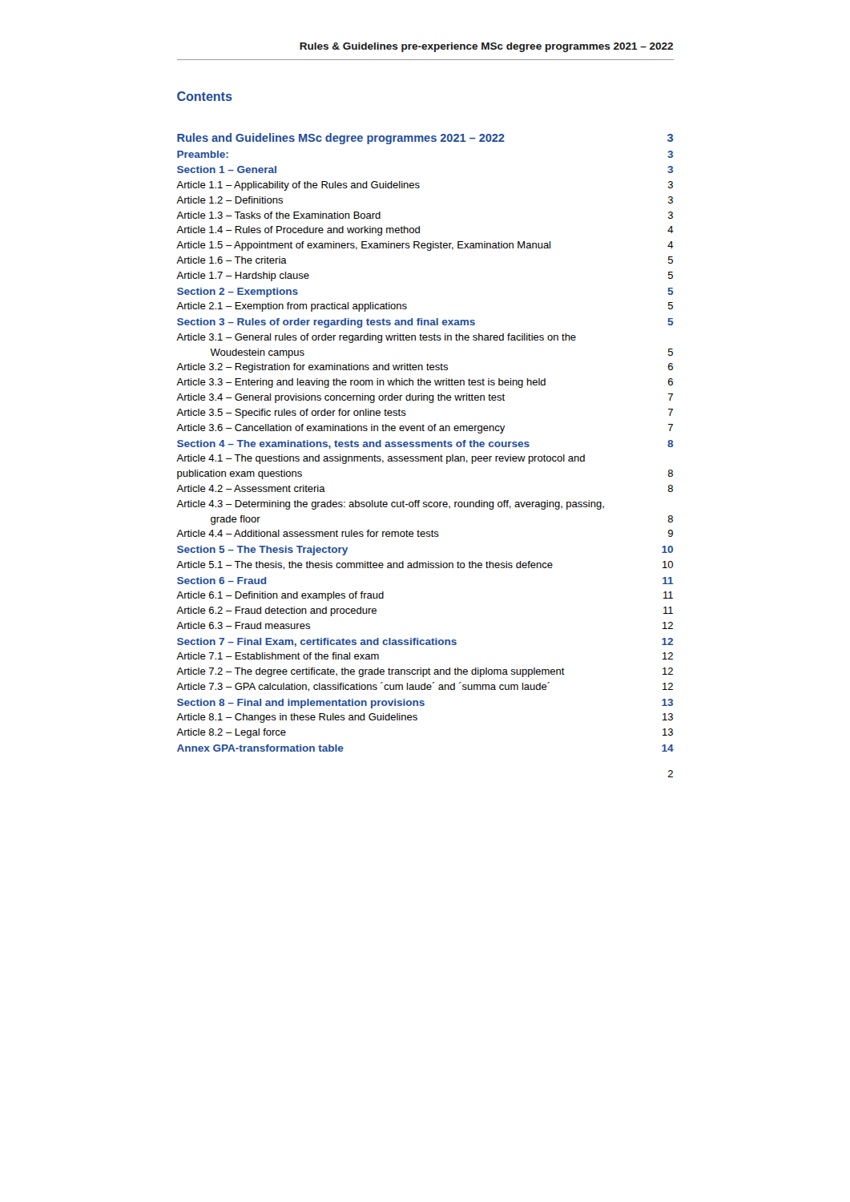Rules & Guidelines pre-experience MSc degree programmes 2021 – 2022
Contents
| Rules and Guidelines MSc degree programmes 2021 – 2022 | 3 |
| Preamble: | 3 |
| Section 1 – General | 3 |
| Article 1.1 – Applicability of the Rules and Guidelines | 3 |
| Article 1.2 – Definitions | 3 |
| Article 1.3 – Tasks of the Examination Board | 3 |
| Article 1.4 – Rules of Procedure and working method | 4 |
| Article 1.5 – Appointment of examiners, Examiners Register, Examination Manual | 4 |
| Article 1.6 – The criteria | 5 |
| Article 1.7 – Hardship clause | 5 |
| Section 2 – Exemptions | 5 |
| Article 2.1 – Exemption from practical applications | 5 |
| Section 3 – Rules of order regarding tests and final exams | 5 |
| Article 3.1 – General rules of order regarding written tests in the shared facilities on the | |
| Woudestein campus | 5 |
| Article 3.2 – Registration for examinations and written tests | 6 |
| Article 3.3 – Entering and leaving the room in which the written test is being held | 6 |
| Article 3.4 – General provisions concerning order during the written test | 7 |
| Article 3.5 – Specific rules of order for online tests | 7 |
| Article 3.6 – Cancellation of examinations in the event of an emergency | 7 |
| Section 4 – The examinations, tests and assessments of the courses | 8 |
| Article 4.1 – The questions and assignments, assessment plan, peer review protocol and | |
| publication exam questions | 8 |
| Article 4.2 – Assessment criteria | 8 |
| Article 4.3 – Determining the grades: absolute cut-off score, rounding off, averaging, passing, | |
| grade floor | 8 |
| Article 4.4 – Additional assessment rules for remote tests | 9 |
| Section 5 – The Thesis Trajectory | 10 |
| Article 5.1 – The thesis, the thesis committee and admission to the thesis defence | 10 |
| Section 6 – Fraud | 11 |
| Article 6.1 – Definition and examples of fraud | 11 |
| Article 6.2 – Fraud detection and procedure | 11 |
| Article 6.3 – Fraud measures | 12 |
| Section 7 – Final Exam, certificates and classifications | 12 |
| Article 7.1 – Establishment of the final exam | 12 |
| Article 7.2 – The degree certificate, the grade transcript and the diploma supplement | 12 |
| Article 7.3 – GPA calculation, classifications ´cum laude´ and ´summa cum laude´ | 12 |
| Section 8 – Final and implementation provisions | 13 |
| Article 8.1 – Changes in these Rules and Guidelines | 13 |
| Article 8.2 – Legal force | 13 |
| Annex GPA-transformation table | 14 |
2